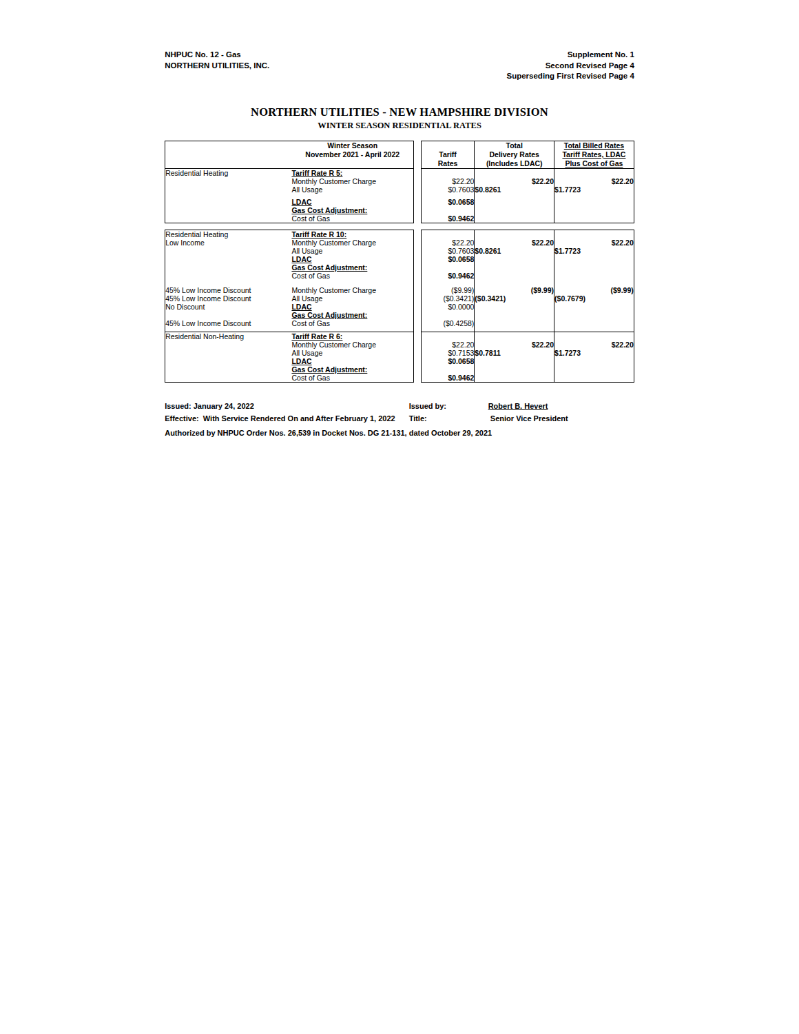NHPUC No. 12 - Gas
NORTHERN UTILITIES, INC.
Supplement No. 1
Second Revised Page 4
Superseding First Revised Page 4
NORTHERN UTILITIES - NEW HAMPSHIRE DIVISION
WINTER SEASON RESIDENTIAL RATES
| | Winter Season | | | Total | Total Billed Rates |
| | November 2021 - April 2022 | | Tariff | Delivery Rates | Tariff Rates, LDAC |
| | | | Rates | (Includes LDAC) | Plus Cost of Gas |
| Residential Heating | Tariff Rate R 5: | | | | |
| | Monthly Customer Charge | | $22.20 | $22.20 | $22.20 |
| | All Usage | | $0.7603 | $0.8261 | $1.7723 |
| | LDAC | | $0.0658 | | |
| | Gas Cost Adjustment: | | | | |
| | Cost of Gas | | $0.9462 | | |
| Residential Heating | Tariff Rate R 10: | | | | |
| Low Income | Monthly Customer Charge | | $22.20 | $22.20 | $22.20 |
| | All Usage | | $0.7603 | $0.8261 | $1.7723 |
| | LDAC | | $0.0658 | | |
| | Gas Cost Adjustment: | | | | |
| | Cost of Gas | | $0.9462 | | |
| 45% Low Income Discount | Monthly Customer Charge | | ($9.99) | ($9.99) | ($9.99) |
| 45% Low Income Discount | All Usage | | ($0.3421) | ($0.3421) | ($0.7679) |
| No Discount | LDAC | | $0.0000 | | |
| | Gas Cost Adjustment: | | | | |
| 45% Low Income Discount | Cost of Gas | | ($0.4258) | | |
| Residential Non-Heating | Tariff Rate R 6: | | | | |
| | Monthly Customer Charge | | $22.20 | $22.20 | $22.20 |
| | All Usage | | $0.7153 | $0.7811 | $1.7273 |
| | LDAC | | $0.0658 | | |
| | Gas Cost Adjustment: | | | | |
| | Cost of Gas | | $0.9462 | | |
Issued: January 24, 2022
Issued by:
Robert B. Hevert
Effective: With Service Rendered On and After February 1, 2022
Title:
Senior Vice President
Authorized by NHPUC Order Nos. 26,539 in Docket Nos. DG 21-131, dated October 29, 2021